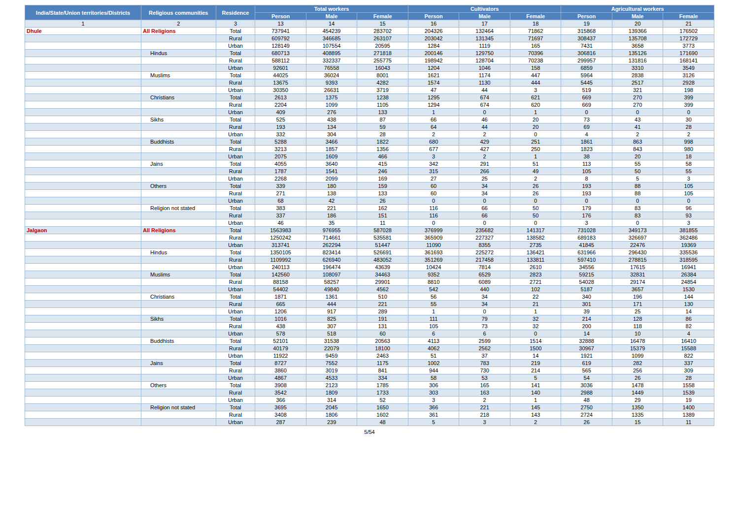| India/State/Union territories/Districts | Religious communities | Residence | Total workers | Cultivators | Agricultural workers |
| --- | --- | --- | --- | --- | --- |
| Person | Male | Female | Person | Male | Female | Person | Male | Female |
| 1 | 2 | 3 | 13 | 14 | 15 | 16 | 17 | 18 | 19 | 20 | 21 |
| Dhule | All Religions | Total | 737941 | 454239 | 283702 | 204326 | 132464 | 71862 | 315868 | 139366 | 176502 |
| | | Rural | 609792 | 346685 | 263107 | 203042 | 131345 | 71697 | 308437 | 135708 | 172729 |
| | | Urban | 128149 | 107554 | 20595 | 1284 | 1119 | 165 | 7431 | 3658 | 3773 |
| | Hindus | Total | 680713 | 408895 | 271818 | 200146 | 129750 | 70396 | 306816 | 135126 | 171690 |
| | | Rural | 588112 | 332337 | 255775 | 198942 | 128704 | 70238 | 299957 | 131816 | 168141 |
| | | Urban | 92601 | 76558 | 16043 | 1204 | 1046 | 158 | 6859 | 3310 | 3549 |
| | Muslims | Total | 44025 | 36024 | 8001 | 1621 | 1174 | 447 | 5964 | 2838 | 3126 |
| | | Rural | 13675 | 9393 | 4282 | 1574 | 1130 | 444 | 5445 | 2517 | 2928 |
| | | Urban | 30350 | 26631 | 3719 | 47 | 44 | 3 | 519 | 321 | 198 |
| | Christians | Total | 2613 | 1375 | 1238 | 1295 | 674 | 621 | 669 | 270 | 399 |
| | | Rural | 2204 | 1099 | 1105 | 1294 | 674 | 620 | 669 | 270 | 399 |
| | | Urban | 409 | 276 | 133 | 1 | 0 | 1 | 0 | 0 | 0 |
| | Sikhs | Total | 525 | 438 | 87 | 66 | 46 | 20 | 73 | 43 | 30 |
| | | Rural | 193 | 134 | 59 | 64 | 44 | 20 | 69 | 41 | 28 |
| | | Urban | 332 | 304 | 28 | 2 | 2 | 0 | 4 | 2 | 2 |
| | Buddhists | Total | 5288 | 3466 | 1822 | 680 | 429 | 251 | 1861 | 863 | 998 |
| | | Rural | 3213 | 1857 | 1356 | 677 | 427 | 250 | 1823 | 843 | 980 |
| | | Urban | 2075 | 1609 | 466 | 3 | 2 | 1 | 38 | 20 | 18 |
| | Jains | Total | 4055 | 3640 | 415 | 342 | 291 | 51 | 113 | 55 | 58 |
| | | Rural | 1787 | 1541 | 246 | 315 | 266 | 49 | 105 | 50 | 55 |
| | | Urban | 2268 | 2099 | 169 | 27 | 25 | 2 | 8 | 5 | 3 |
| | Others | Total | 339 | 180 | 159 | 60 | 34 | 26 | 193 | 88 | 105 |
| | | Rural | 271 | 138 | 133 | 60 | 34 | 26 | 193 | 88 | 105 |
| | | Urban | 68 | 42 | 26 | 0 | 0 | 0 | 0 | 0 | 0 |
| | Religion not stated | Total | 383 | 221 | 162 | 116 | 66 | 50 | 179 | 83 | 96 |
| | | Rural | 337 | 186 | 151 | 116 | 66 | 50 | 176 | 83 | 93 |
| | | Urban | 46 | 35 | 11 | 0 | 0 | 0 | 3 | 0 | 3 |
| Jalgaon | All Religions | Total | 1563983 | 976955 | 587028 | 376999 | 235682 | 141317 | 731028 | 349173 | 381855 |
| | | Rural | 1250242 | 714661 | 535581 | 365909 | 227327 | 138582 | 689183 | 326697 | 362486 |
| | | Urban | 313741 | 262294 | 51447 | 11090 | 8355 | 2735 | 41845 | 22476 | 19369 |
| | Hindus | Total | 1350105 | 823414 | 526691 | 361693 | 225272 | 136421 | 631966 | 296430 | 335536 |
| | | Rural | 1109992 | 626940 | 483052 | 351269 | 217458 | 133811 | 597410 | 278815 | 318595 |
| | | Urban | 240113 | 196474 | 43639 | 10424 | 7814 | 2610 | 34556 | 17615 | 16941 |
| | Muslims | Total | 142560 | 108097 | 34463 | 9352 | 6529 | 2823 | 59215 | 32831 | 26384 |
| | | Rural | 88158 | 58257 | 29901 | 8810 | 6089 | 2721 | 54028 | 29174 | 24854 |
| | | Urban | 54402 | 49840 | 4562 | 542 | 440 | 102 | 5187 | 3657 | 1530 |
| | Christians | Total | 1871 | 1361 | 510 | 56 | 34 | 22 | 340 | 196 | 144 |
| | | Rural | 665 | 444 | 221 | 55 | 34 | 21 | 301 | 171 | 130 |
| | | Urban | 1206 | 917 | 289 | 1 | 0 | 1 | 39 | 25 | 14 |
| | Sikhs | Total | 1016 | 825 | 191 | 111 | 79 | 32 | 214 | 128 | 86 |
| | | Rural | 438 | 307 | 131 | 105 | 73 | 32 | 200 | 118 | 82 |
| | | Urban | 578 | 518 | 60 | 6 | 6 | 0 | 14 | 10 | 4 |
| | Buddhists | Total | 52101 | 31538 | 20563 | 4113 | 2599 | 1514 | 32888 | 16478 | 16410 |
| | | Rural | 40179 | 22079 | 18100 | 4062 | 2562 | 1500 | 30967 | 15379 | 15588 |
| | | Urban | 11922 | 9459 | 2463 | 51 | 37 | 14 | 1921 | 1099 | 822 |
| | Jains | Total | 8727 | 7552 | 1175 | 1002 | 783 | 219 | 619 | 282 | 337 |
| | | Rural | 3860 | 3019 | 841 | 944 | 730 | 214 | 565 | 256 | 309 |
| | | Urban | 4867 | 4533 | 334 | 58 | 53 | 5 | 54 | 26 | 28 |
| | Others | Total | 3908 | 2123 | 1785 | 306 | 165 | 141 | 3036 | 1478 | 1558 |
| | | Rural | 3542 | 1809 | 1733 | 303 | 163 | 140 | 2988 | 1449 | 1539 |
| | | Urban | 366 | 314 | 52 | 3 | 2 | 1 | 48 | 29 | 19 |
| | Religion not stated | Total | 3695 | 2045 | 1650 | 366 | 221 | 145 | 2750 | 1350 | 1400 |
| | | Rural | 3408 | 1806 | 1602 | 361 | 218 | 143 | 2724 | 1335 | 1389 |
| | | Urban | 287 | 239 | 48 | 5 | 3 | 2 | 26 | 15 | 11 |
5/54